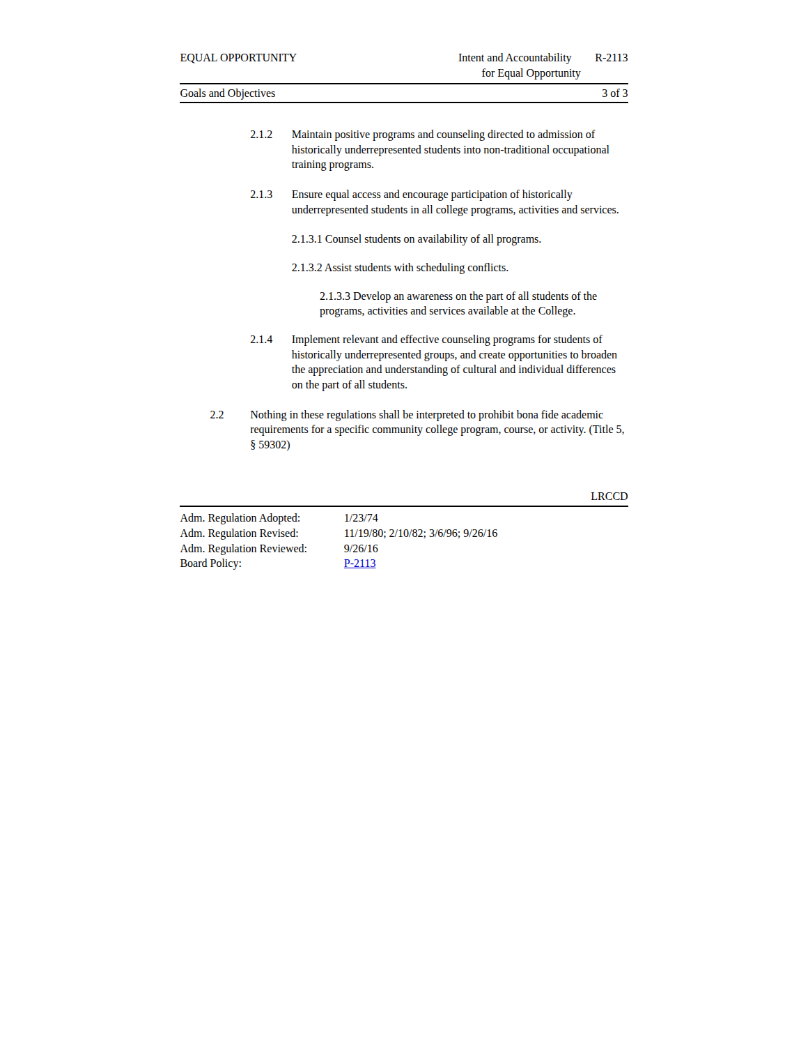EQUAL OPPORTUNITY
Intent and Accountability R-2113
for Equal Opportunity
Goals and Objectives
3 of 3
2.1.2
Maintain positive programs and counseling directed to admission of historically underrepresented students into non-traditional occupational training programs.
2.1.3
Ensure equal access and encourage participation of historically underrepresented students in all college programs, activities and services.
2.1.3.1 Counsel students on availability of all programs.
2.1.3.2 Assist students with scheduling conflicts.
2.1.3.3 Develop an awareness on the part of all students of the programs, activities and services available at the College.
2.1.4
Implement relevant and effective counseling programs for students of historically underrepresented groups, and create opportunities to broaden the appreciation and understanding of cultural and individual differences on the part of all students.
2.2
Nothing in these regulations shall be interpreted to prohibit bona fide academic requirements for a specific community college program, course, or activity. (Title 5, § 59302)
LRCCD
| Adm. Regulation Adopted: | 1/23/74 |
| Adm. Regulation Revised: | 11/19/80; 2/10/82; 3/6/96; 9/26/16 |
| Adm. Regulation Reviewed: | 9/26/16 |
| Board Policy: | P-2113 |